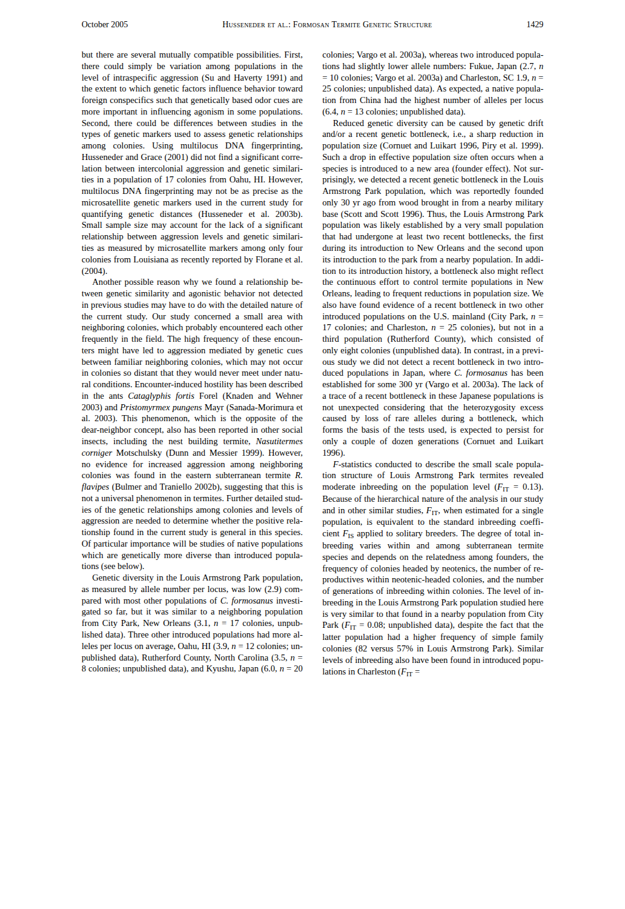October 2005 Husseneder et al.: Formosan Termite Genetic Structure 1429
but there are several mutually compatible possibilities. First, there could simply be variation among populations in the level of intraspecific aggression (Su and Haverty 1991) and the extent to which genetic factors influence behavior toward foreign conspecifics such that genetically based odor cues are more important in influencing agonism in some populations. Second, there could be differences between studies in the types of genetic markers used to assess genetic relationships among colonies. Using multilocus DNA fingerprinting, Husseneder and Grace (2001) did not find a significant correlation between intercolonial aggression and genetic similarities in a population of 17 colonies from Oahu, HI. However, multilocus DNA fingerprinting may not be as precise as the microsatellite genetic markers used in the current study for quantifying genetic distances (Husseneder et al. 2003b). Small sample size may account for the lack of a significant relationship between aggression levels and genetic similarities as measured by microsatellite markers among only four colonies from Louisiana as recently reported by Florane et al. (2004).
Another possible reason why we found a relationship between genetic similarity and agonistic behavior not detected in previous studies may have to do with the detailed nature of the current study. Our study concerned a small area with neighboring colonies, which probably encountered each other frequently in the field. The high frequency of these encounters might have led to aggression mediated by genetic cues between familiar neighboring colonies, which may not occur in colonies so distant that they would never meet under natural conditions. Encounter-induced hostility has been described in the ants Cataglyphis fortis Forel (Knaden and Wehner 2003) and Pristomyrmex pungens Mayr (Sanada-Morimura et al. 2003). This phenomenon, which is the opposite of the dear-neighbor concept, also has been reported in other social insects, including the nest building termite, Nasutitermes corniger Motschulsky (Dunn and Messier 1999). However, no evidence for increased aggression among neighboring colonies was found in the eastern subterranean termite R. flavipes (Bulmer and Traniello 2002b), suggesting that this is not a universal phenomenon in termites. Further detailed studies of the genetic relationships among colonies and levels of aggression are needed to determine whether the positive relationship found in the current study is general in this species. Of particular importance will be studies of native populations which are genetically more diverse than introduced populations (see below).
Genetic diversity in the Louis Armstrong Park population, as measured by allele number per locus, was low (2.9) compared with most other populations of C. formosanus investigated so far, but it was similar to a neighboring population from City Park, New Orleans (3.1, n = 17 colonies, unpublished data). Three other introduced populations had more alleles per locus on average, Oahu, HI (3.9, n = 12 colonies; unpublished data), Rutherford County, North Carolina (3.5, n = 8 colonies; unpublished data), and Kyushu, Japan (6.0, n = 20 colonies; Vargo et al. 2003a), whereas two introduced populations had slightly lower allele numbers: Fukue, Japan (2.7, n = 10 colonies; Vargo et al. 2003a) and Charleston, SC 1.9, n = 25 colonies; unpublished data). As expected, a native population from China had the highest number of alleles per locus (6.4, n = 13 colonies; unpublished data).
Reduced genetic diversity can be caused by genetic drift and/or a recent genetic bottleneck, i.e., a sharp reduction in population size (Cornuet and Luikart 1996, Piry et al. 1999). Such a drop in effective population size often occurs when a species is introduced to a new area (founder effect). Not surprisingly, we detected a recent genetic bottleneck in the Louis Armstrong Park population, which was reportedly founded only 30 yr ago from wood brought in from a nearby military base (Scott and Scott 1996). Thus, the Louis Armstrong Park population was likely established by a very small population that had undergone at least two recent bottlenecks, the first during its introduction to New Orleans and the second upon its introduction to the park from a nearby population. In addition to its introduction history, a bottleneck also might reflect the continuous effort to control termite populations in New Orleans, leading to frequent reductions in population size. We also have found evidence of a recent bottleneck in two other introduced populations on the U.S. mainland (City Park, n = 17 colonies; and Charleston, n = 25 colonies), but not in a third population (Rutherford County), which consisted of only eight colonies (unpublished data). In contrast, in a previous study we did not detect a recent bottleneck in two introduced populations in Japan, where C. formosanus has been established for some 300 yr (Vargo et al. 2003a). The lack of a trace of a recent bottleneck in these Japanese populations is not unexpected considering that the heterozygosity excess caused by loss of rare alleles during a bottleneck, which forms the basis of the tests used, is expected to persist for only a couple of dozen generations (Cornuet and Luikart 1996).
F-statistics conducted to describe the small scale population structure of Louis Armstrong Park termites revealed moderate inbreeding on the population level (FIT = 0.13). Because of the hierarchical nature of the analysis in our study and in other similar studies, FIT, when estimated for a single population, is equivalent to the standard inbreeding coefficient FIS applied to solitary breeders. The degree of total inbreeding varies within and among subterranean termite species and depends on the relatedness among founders, the frequency of colonies headed by neotenics, the number of reproductives within neotenic-headed colonies, and the number of generations of inbreeding within colonies. The level of inbreeding in the Louis Armstrong Park population studied here is very similar to that found in a nearby population from City Park (FIT = 0.08; unpublished data), despite the fact that the latter population had a higher frequency of simple family colonies (82 versus 57% in Louis Armstrong Park). Similar levels of inbreeding also have been found in introduced populations in Charleston (FIT =